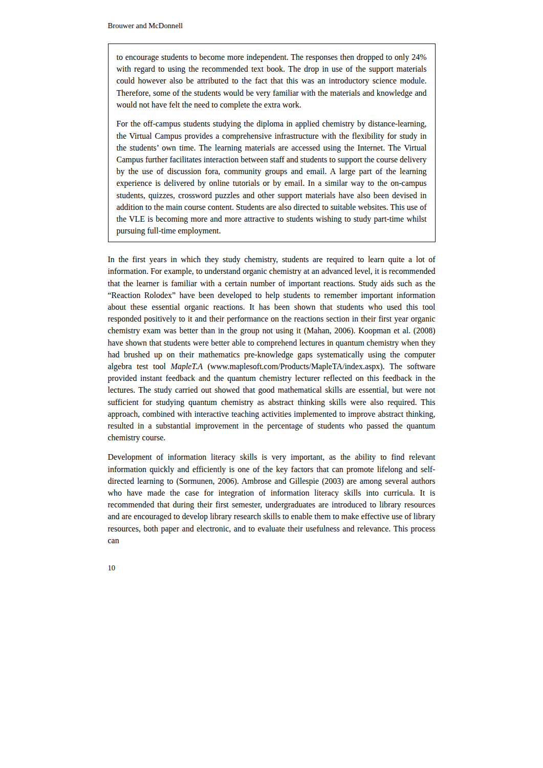Brouwer and McDonnell
to encourage students to become more independent. The responses then dropped to only 24% with regard to using the recommended text book. The drop in use of the support materials could however also be attributed to the fact that this was an introductory science module. Therefore, some of the students would be very familiar with the materials and knowledge and would not have felt the need to complete the extra work.
For the off-campus students studying the diploma in applied chemistry by distance-learning, the Virtual Campus provides a comprehensive infrastructure with the flexibility for study in the students’ own time. The learning materials are accessed using the Internet. The Virtual Campus further facilitates interaction between staff and students to support the course delivery by the use of discussion fora, community groups and email. A large part of the learning experience is delivered by online tutorials or by email. In a similar way to the on-campus students, quizzes, crossword puzzles and other support materials have also been devised in addition to the main course content. Students are also directed to suitable websites. This use of the VLE is becoming more and more attractive to students wishing to study part-time whilst pursuing full-time employment.
In the first years in which they study chemistry, students are required to learn quite a lot of information. For example, to understand organic chemistry at an advanced level, it is recommended that the learner is familiar with a certain number of important reactions. Study aids such as the “Reaction Rolodex” have been developed to help students to remember important information about these essential organic reactions. It has been shown that students who used this tool responded positively to it and their performance on the reactions section in their first year organic chemistry exam was better than in the group not using it (Mahan, 2006). Koopman et al. (2008) have shown that students were better able to comprehend lectures in quantum chemistry when they had brushed up on their mathematics pre-knowledge gaps systematically using the computer algebra test tool MapleT.A (www.maplesoft.com/Products/MapleTA/index.aspx). The software provided instant feedback and the quantum chemistry lecturer reflected on this feedback in the lectures. The study carried out showed that good mathematical skills are essential, but were not sufficient for studying quantum chemistry as abstract thinking skills were also required. This approach, combined with interactive teaching activities implemented to improve abstract thinking, resulted in a substantial improvement in the percentage of students who passed the quantum chemistry course.
Development of information literacy skills is very important, as the ability to find relevant information quickly and efficiently is one of the key factors that can promote lifelong and self-directed learning to (Sormunen, 2006). Ambrose and Gillespie (2003) are among several authors who have made the case for integration of information literacy skills into curricula. It is recommended that during their first semester, undergraduates are introduced to library resources and are encouraged to develop library research skills to enable them to make effective use of library resources, both paper and electronic, and to evaluate their usefulness and relevance. This process can
10